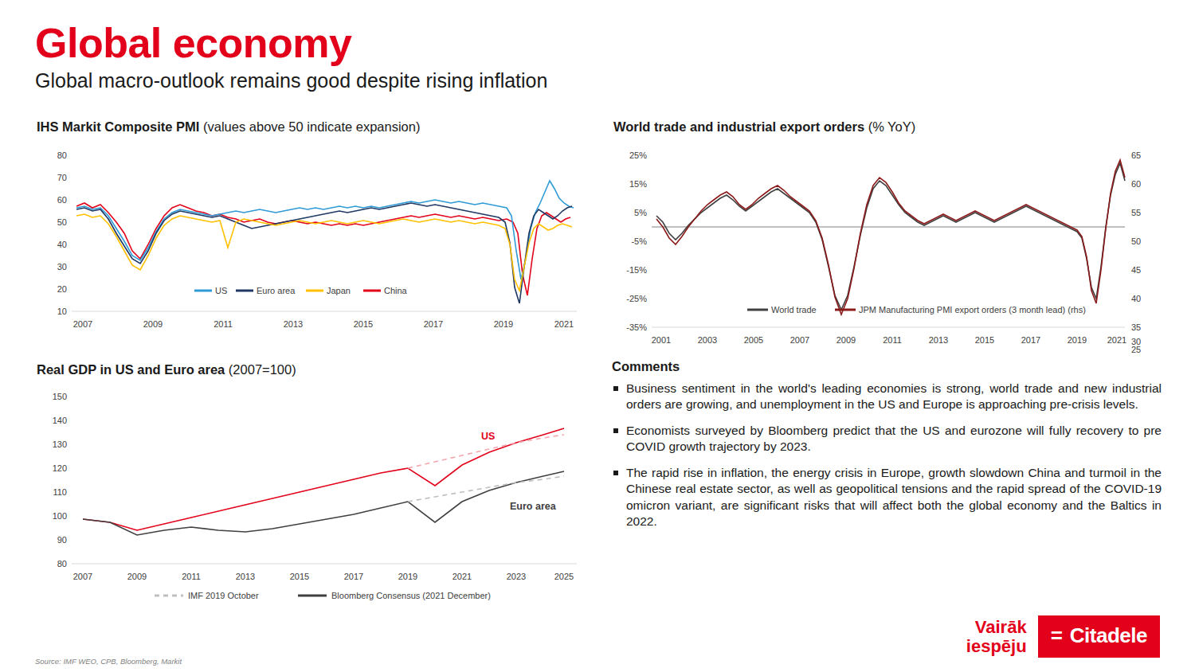Global economy
Global macro-outlook remains good despite rising inflation
IHS Markit Composite PMI (values above 50 indicate expansion)
80 70 60 50 40 30 20 10 2007 2009 2011 2013 2015 2017 2019 2021 US Euro area Japan China
Real GDP in US and Euro area (2007=100)
150 140 130 120 110 100 90 80 2007 2009 2011 2013 2015 2017 2019 2021 2023 2025 US Euro area IMF 2019 October Bloomberg Consensus (2021 December)
World trade and industrial export orders (% YoY)
25% 15% 5% -5% -15% -25% -35% 65 60 55 50 45 40 35 30 25 2001 2003 2005 2007 2009 2011 2013 2015 2017 2019 2021 World trade JPM Manufacturing PMI export orders (3 month lead) (rhs)
Comments
Business sentiment in the world's leading economies is strong, world trade and new industrial orders are growing, and unemployment in the US and Europe is approaching pre-crisis levels.
Economists surveyed by Bloomberg predict that the US and eurozone will fully recovery to pre COVID growth trajectory by 2023.
The rapid rise in inflation, the energy crisis in Europe, growth slowdown China and turmoil in the Chinese real estate sector, as well as geopolitical tensions and the rapid spread of the COVID-19 omicron variant, are significant risks that will affect both the global economy and the Baltics in 2022.
Source: IMF WEO, CPB, Bloomberg, Markit
Vairāk
iespēju
=
Citadele